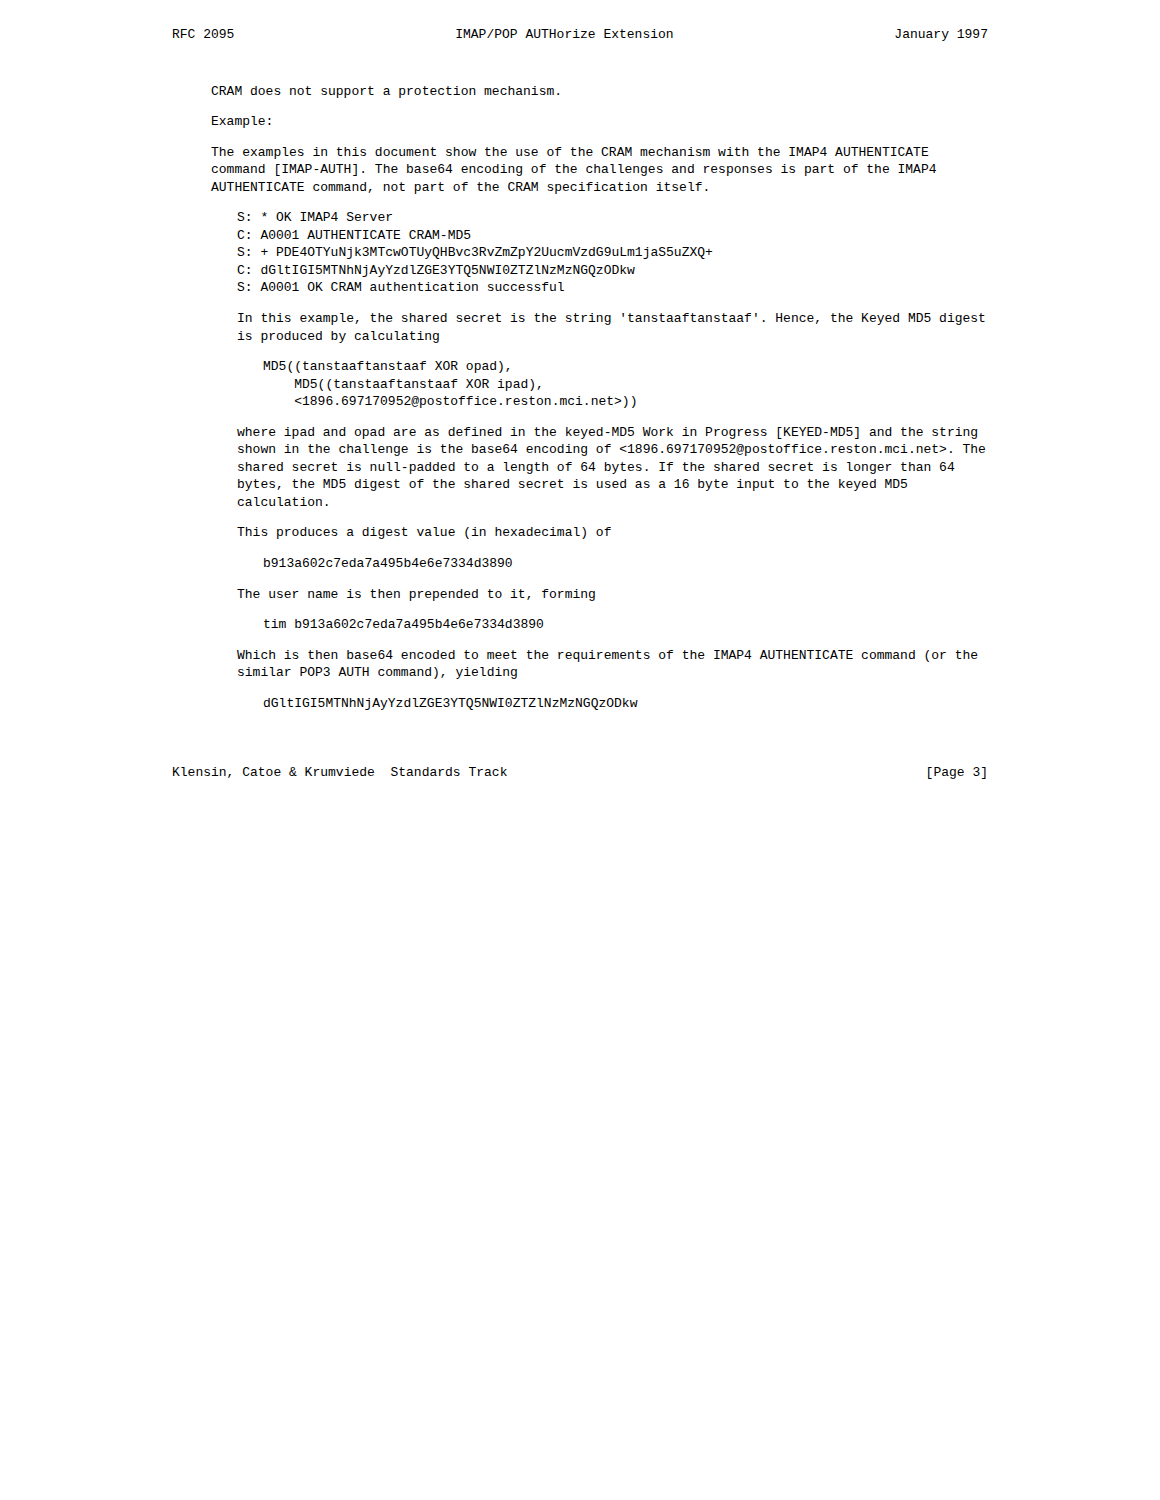RFC 2095 IMAP/POP AUTHorize Extension January 1997
CRAM does not support a protection mechanism.
Example:
The examples in this document show the use of the CRAM mechanism with the IMAP4 AUTHENTICATE command [IMAP-AUTH]. The base64 encoding of the challenges and responses is part of the IMAP4 AUTHENTICATE command, not part of the CRAM specification itself.
S: * OK IMAP4 Server
C: A0001 AUTHENTICATE CRAM-MD5
S: + PDE4OTYuNjk3MTcwOTUyQHBvc3RvZmZpY2UucmVzdG9uLm1jaS5uZXQ+
C: dGltIGI5MTNhNjAyYzdlZGE3YTQ5NWI0ZTZlNzMzNGQzODkw
S: A0001 OK CRAM authentication successful
In this example, the shared secret is the string 'tanstaaftanstaaf'. Hence, the Keyed MD5 digest is produced by calculating
MD5((tanstaaftanstaaf XOR opad),
    MD5((tanstaaftanstaaf XOR ipad),
    <1896.697170952@postoffice.reston.mci.net>))
where ipad and opad are as defined in the keyed-MD5 Work in Progress [KEYED-MD5] and the string shown in the challenge is the base64 encoding of <1896.697170952@postoffice.reston.mci.net>. The shared secret is null-padded to a length of 64 bytes. If the shared secret is longer than 64 bytes, the MD5 digest of the shared secret is used as a 16 byte input to the keyed MD5 calculation.
This produces a digest value (in hexadecimal) of
b913a602c7eda7a495b4e6e7334d3890
The user name is then prepended to it, forming
tim b913a602c7eda7a495b4e6e7334d3890
Which is then base64 encoded to meet the requirements of the IMAP4 AUTHENTICATE command (or the similar POP3 AUTH command), yielding
dGltIGI5MTNhNjAyYzdlZGE3YTQ5NWI0ZTZlNzMzNGQzODkw
Klensin, Catoe & Krumviede Standards Track [Page 3]